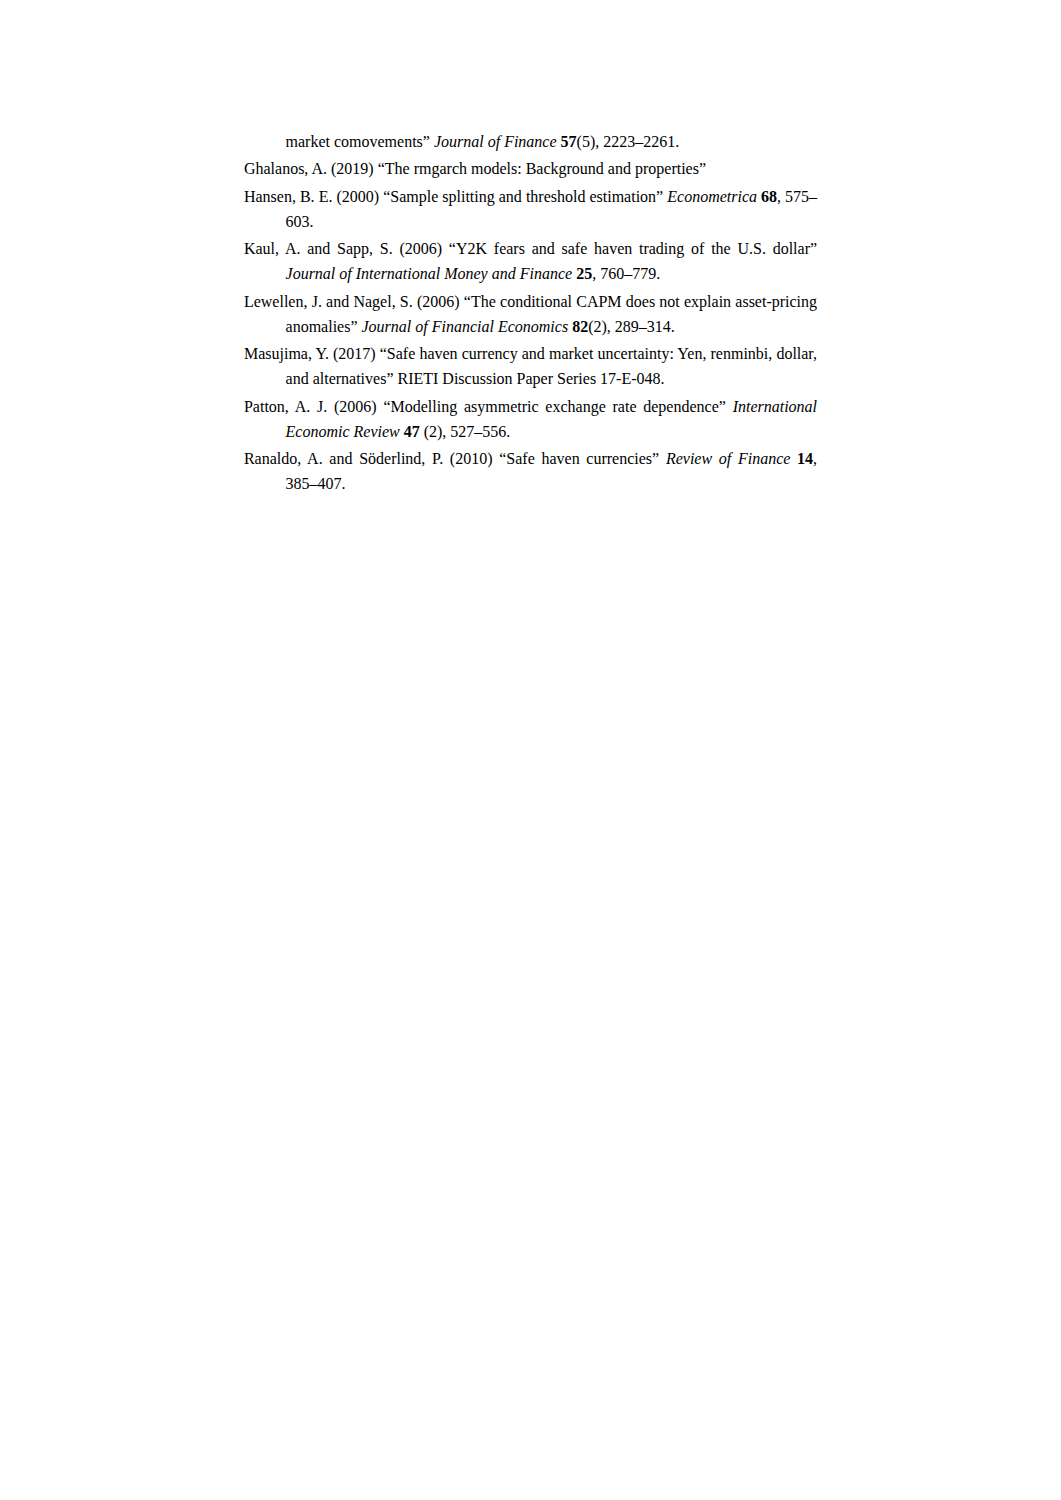market comovements” Journal of Finance 57(5), 2223–2261.
Ghalanos, A. (2019) “The rmgarch models: Background and properties”
Hansen, B. E. (2000) “Sample splitting and threshold estimation” Econometrica 68, 575–603.
Kaul, A. and Sapp, S. (2006) “Y2K fears and safe haven trading of the U.S. dollar” Journal of International Money and Finance 25, 760–779.
Lewellen, J. and Nagel, S. (2006) “The conditional CAPM does not explain asset-pricing anomalies” Journal of Financial Economics 82(2), 289–314.
Masujima, Y. (2017) “Safe haven currency and market uncertainty: Yen, renminbi, dollar, and alternatives” RIETI Discussion Paper Series 17-E-048.
Patton, A. J. (2006) “Modelling asymmetric exchange rate dependence” International Economic Review 47 (2), 527–556.
Ranaldo, A. and Söderlind, P. (2010) “Safe haven currencies” Review of Finance 14, 385–407.